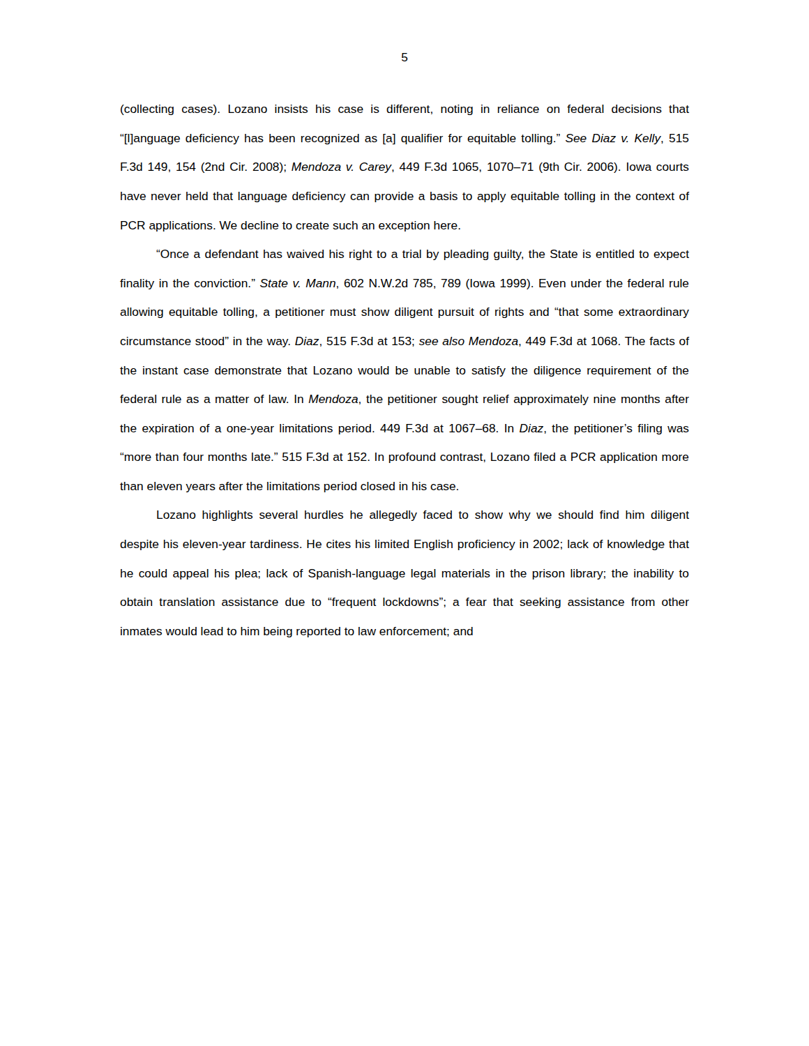5
(collecting cases). Lozano insists his case is different, noting in reliance on federal decisions that “[l]anguage deficiency has been recognized as [a] qualifier for equitable tolling.” See Diaz v. Kelly, 515 F.3d 149, 154 (2nd Cir. 2008); Mendoza v. Carey, 449 F.3d 1065, 1070–71 (9th Cir. 2006). Iowa courts have never held that language deficiency can provide a basis to apply equitable tolling in the context of PCR applications. We decline to create such an exception here.
“Once a defendant has waived his right to a trial by pleading guilty, the State is entitled to expect finality in the conviction.” State v. Mann, 602 N.W.2d 785, 789 (Iowa 1999). Even under the federal rule allowing equitable tolling, a petitioner must show diligent pursuit of rights and “that some extraordinary circumstance stood” in the way. Diaz, 515 F.3d at 153; see also Mendoza, 449 F.3d at 1068. The facts of the instant case demonstrate that Lozano would be unable to satisfy the diligence requirement of the federal rule as a matter of law. In Mendoza, the petitioner sought relief approximately nine months after the expiration of a one-year limitations period. 449 F.3d at 1067–68. In Diaz, the petitioner’s filing was “more than four months late.” 515 F.3d at 152. In profound contrast, Lozano filed a PCR application more than eleven years after the limitations period closed in his case.
Lozano highlights several hurdles he allegedly faced to show why we should find him diligent despite his eleven-year tardiness. He cites his limited English proficiency in 2002; lack of knowledge that he could appeal his plea; lack of Spanish-language legal materials in the prison library; the inability to obtain translation assistance due to “frequent lockdowns”; a fear that seeking assistance from other inmates would lead to him being reported to law enforcement; and